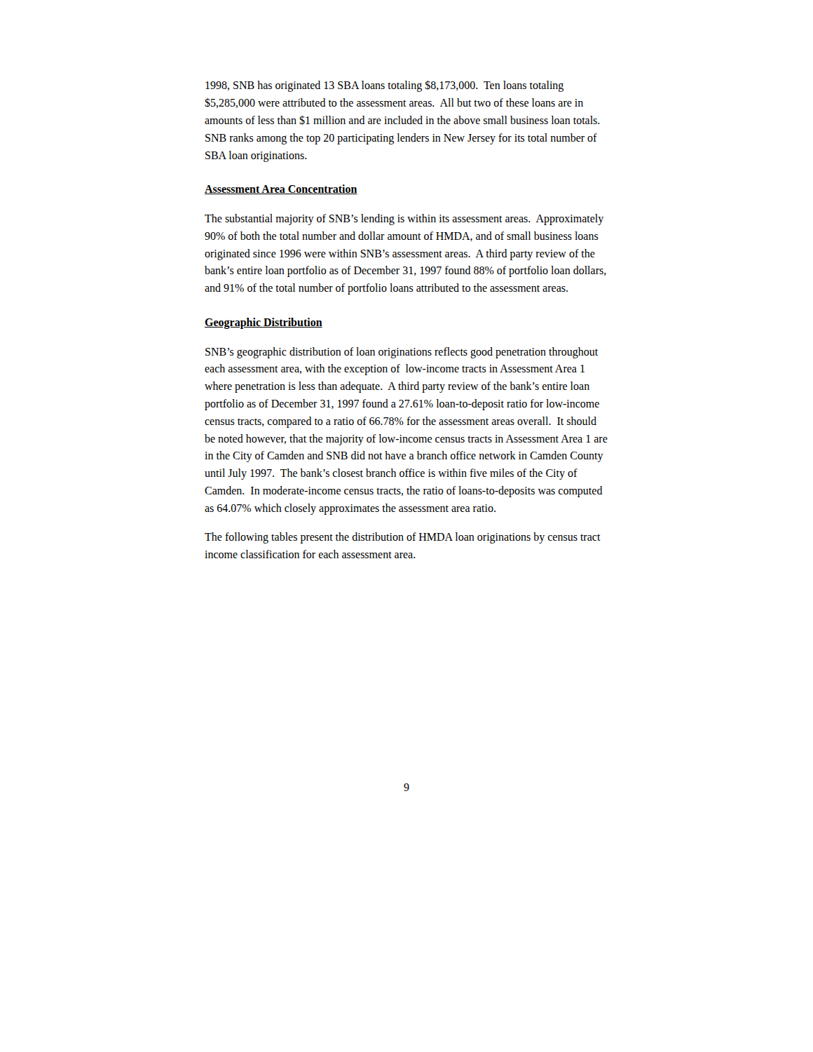1998, SNB has originated 13 SBA loans totaling $8,173,000. Ten loans totaling $5,285,000 were attributed to the assessment areas. All but two of these loans are in amounts of less than $1 million and are included in the above small business loan totals. SNB ranks among the top 20 participating lenders in New Jersey for its total number of SBA loan originations.
Assessment Area Concentration
The substantial majority of SNB’s lending is within its assessment areas. Approximately 90% of both the total number and dollar amount of HMDA, and of small business loans originated since 1996 were within SNB’s assessment areas. A third party review of the bank’s entire loan portfolio as of December 31, 1997 found 88% of portfolio loan dollars, and 91% of the total number of portfolio loans attributed to the assessment areas.
Geographic Distribution
SNB’s geographic distribution of loan originations reflects good penetration throughout each assessment area, with the exception of low-income tracts in Assessment Area 1 where penetration is less than adequate. A third party review of the bank’s entire loan portfolio as of December 31, 1997 found a 27.61% loan-to-deposit ratio for low-income census tracts, compared to a ratio of 66.78% for the assessment areas overall. It should be noted however, that the majority of low-income census tracts in Assessment Area 1 are in the City of Camden and SNB did not have a branch office network in Camden County until July 1997. The bank’s closest branch office is within five miles of the City of Camden. In moderate-income census tracts, the ratio of loans-to-deposits was computed as 64.07% which closely approximates the assessment area ratio.
The following tables present the distribution of HMDA loan originations by census tract income classification for each assessment area.
9